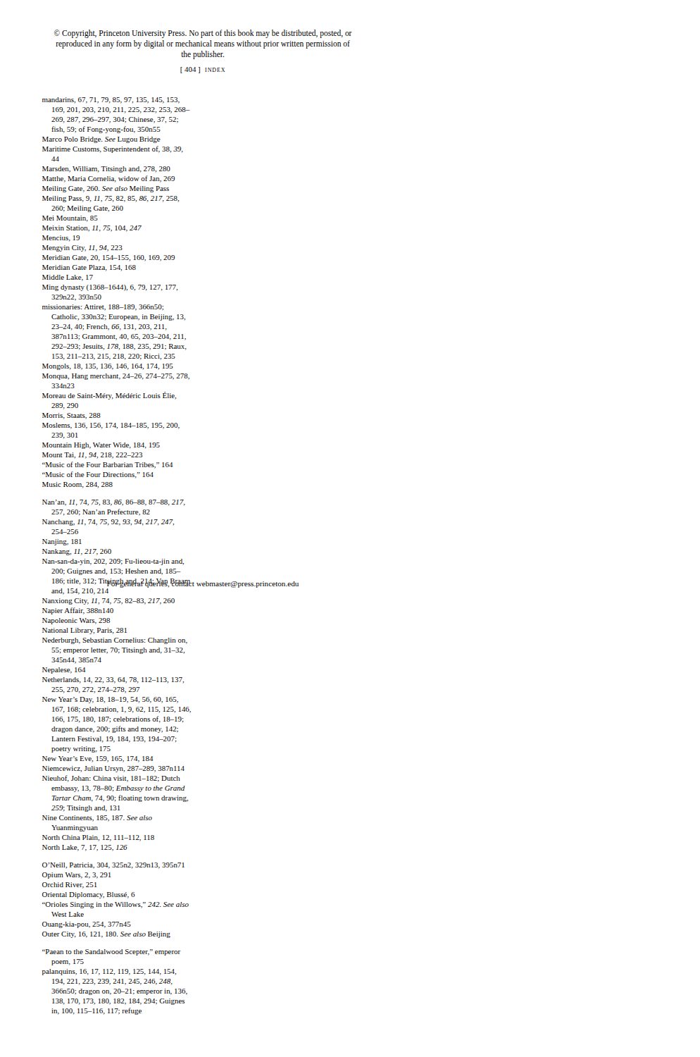© Copyright, Princeton University Press. No part of this book may be distributed, posted, or reproduced in any form by digital or mechanical means without prior written permission of the publisher.
[ 404 ] index
mandarins, 67, 71, 79, 85, 97, 135, 145, 153, 169, 201, 203, 210, 211, 225, 232, 253, 268–269, 287, 296–297, 304; Chinese, 37, 52; fish, 59; of Fong-yong-fou, 350n55
Marco Polo Bridge. See Lugou Bridge
Maritime Customs, Superintendent of, 38, 39, 44
Marsden, William, Titsingh and, 278, 280
Matthe, Maria Cornelia, widow of Jan, 269
Meiling Gate, 260. See also Meiling Pass
Meiling Pass, 9, 11, 75, 82, 85, 86, 217, 258, 260; Meiling Gate, 260
Mei Mountain, 85
Meixin Station, 11, 75, 104, 247
Mencius, 19
Mengyin City, 11, 94, 223
Meridian Gate, 20, 154–155, 160, 169, 209
Meridian Gate Plaza, 154, 168
Middle Lake, 17
Ming dynasty (1368–1644), 6, 79, 127, 177, 329n22, 393n50
missionaries: Attiret, 188–189, 366n50; Catholic, 330n32; European, in Beijing, 13, 23–24, 40; French, 66, 131, 203, 211, 387n113; Grammont, 40, 65, 203–204, 211, 292–293; Jesuits, 178, 188, 235, 291; Raux, 153, 211–213, 215, 218, 220; Ricci, 235
Mongols, 18, 135, 136, 146, 164, 174, 195
Monqua, Hang merchant, 24–26, 274–275, 278, 334n23
Moreau de Saint-Méry, Médéric Louis Élie, 289, 290
Morris, Staats, 288
Moslems, 136, 156, 174, 184–185, 195, 200, 239, 301
Mountain High, Water Wide, 184, 195
Mount Tai, 11, 94, 218, 222–223
“Music of the Four Barbarian Tribes,” 164
“Music of the Four Directions,” 164
Music Room, 284, 288
Nan’an, 11, 74, 75, 83, 86, 86–88, 87–88, 217, 257, 260; Nan’an Prefecture, 82
Nanchang, 11, 74, 75, 92, 93, 94, 217, 247, 254–256
Nanjing, 181
Nankang, 11, 217, 260
Nan-san-da-yin, 202, 209; Fu-lieou-ta-jin and, 200; Guignes and, 153; Heshen and, 185–186; title, 312; Titsingh and, 214; Van Braam and, 154, 210, 214
Nanxiong City, 11, 74, 75, 82–83, 217, 260
Napier Affair, 388n140
Napoleonic Wars, 298
National Library, Paris, 281
Nederburgh, Sebastian Cornelius: Changlin on, 55; emperor letter, 70; Titsingh and, 31–32, 345n44, 385n74
Nepalese, 164
Netherlands, 14, 22, 33, 64, 78, 112–113, 137, 255, 270, 272, 274–278, 297
New Year’s Day, 18, 18–19, 54, 56, 60, 165, 167, 168; celebration, 1, 9, 62, 115, 125, 146, 166, 175, 180, 187; celebrations of, 18–19; dragon dance, 200; gifts and money, 142; Lantern Festival, 19, 184, 193, 194–207; poetry writing, 175
New Year’s Eve, 159, 165, 174, 184
Niemcewicz, Julian Ursyn, 287–289, 387n114
Nieuhof, Johan: China visit, 181–182; Dutch embassy, 13, 78–80; Embassy to the Grand Tartar Cham, 74, 90; floating town drawing, 259; Titsingh and, 131
Nine Continents, 185, 187. See also Yuanmingyuan
North China Plain, 12, 111–112, 118
North Lake, 7, 17, 125, 126
O’Neill, Patricia, 304, 325n2, 329n13, 395n71
Opium Wars, 2, 3, 291
Orchid River, 251
Oriental Diplomacy, Blussé, 6
“Orioles Singing in the Willows,” 242. See also West Lake
Ouang-kia-pou, 254, 377n45
Outer City, 16, 121, 180. See also Beijing
“Paean to the Sandalwood Scepter,” emperor poem, 175
palanquins, 16, 17, 112, 119, 125, 144, 154, 194, 221, 223, 239, 241, 245, 246, 248, 366n50; dragon on, 20–21; emperor in, 136, 138, 170, 173, 180, 182, 184, 294; Guignes in, 100, 115–116, 117; refuge
For general queries, contact webmaster@press.princeton.edu